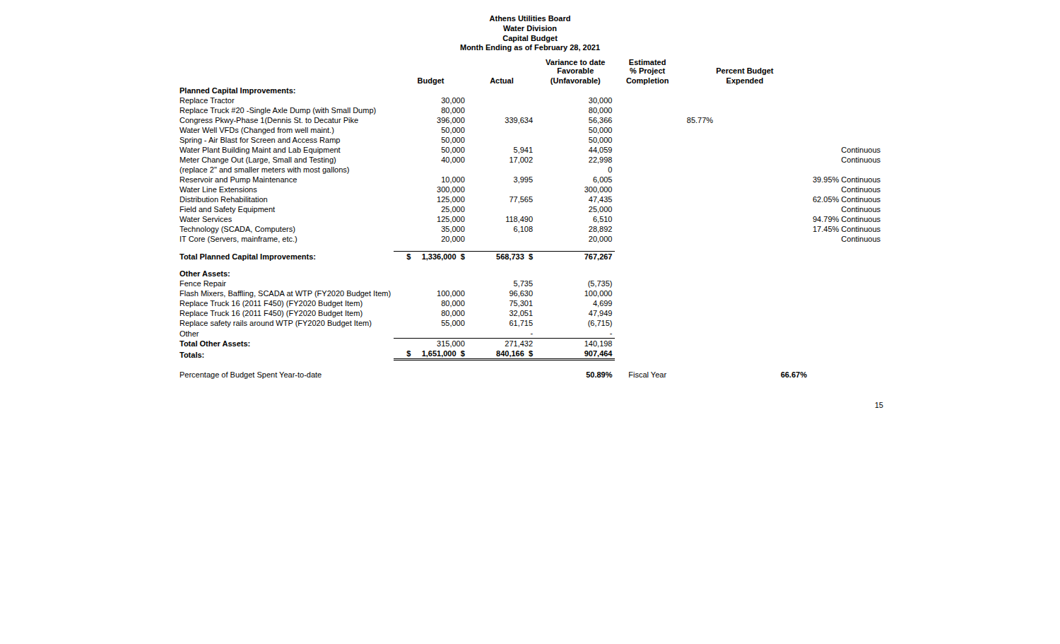Athens Utilities Board
Water Division
Capital Budget
Month Ending as of February 28, 2021
| | | | Variance to date Favorable | Estimated % Project | Percent Budget | |
| --- | --- | --- | --- | --- | --- | --- |
| | Budget | Actual | (Unfavorable) | Completion | Expended | |
| Planned Capital Improvements: | | | | | | |
| Replace Tractor | 30,000 | | 30,000 | | | |
| Replace Truck #20 -Single Axle Dump (with Small Dump) | 80,000 | | 80,000 | | | |
| Congress Pkwy-Phase 1(Dennis St. to Decatur Pike | 396,000 | 339,634 | 56,366 | | 85.77% | |
| Water Well VFDs (Changed from well maint.) | 50,000 | | 50,000 | | | |
| Spring - Air Blast for Screen and Access Ramp | 50,000 | | 50,000 | | | |
| Water Plant Building Maint and Lab Equipment | 50,000 | 5,941 | 44,059 | | | Continuous |
| Meter Change Out (Large, Small and Testing) | 40,000 | 17,002 | 22,998 | | | Continuous |
| (replace 2" and smaller meters with most gallons) | | | 0 | | | |
| Reservoir and Pump Maintenance | 10,000 | 3,995 | 6,005 | | | 39.95% Continuous |
| Water Line Extensions | 300,000 | | 300,000 | | | Continuous |
| Distribution Rehabilitation | 125,000 | 77,565 | 47,435 | | | 62.05% Continuous |
| Field and Safety Equipment | 25,000 | | 25,000 | | | Continuous |
| Water Services | 125,000 | 118,490 | 6,510 | | | 94.79% Continuous |
| Technology (SCADA, Computers) | 35,000 | 6,108 | 28,892 | | | 17.45% Continuous |
| IT Core (Servers, mainframe, etc.) | 20,000 | | 20,000 | | | Continuous |
| Total Planned Capital Improvements: | $ 1,336,000 $ | 568,733 $ | 767,267 | | | |
| Other Assets: | | | | | | |
| Fence Repair | | 5,735 | (5,735) | | | |
| Flash Mixers, Baffling, SCADA at WTP (FY2020 Budget Item) | 100,000 | 96,630 | 100,000 | | | |
| Replace Truck 16 (2011 F450) (FY2020 Budget Item) | 80,000 | 75,301 | 4,699 | | | |
| Replace Truck 16 (2011 F450) (FY2020 Budget Item) | 80,000 | 32,051 | 47,949 | | | |
| Replace safety rails around WTP (FY2020 Budget Item) | 55,000 | 61,715 | (6,715) | | | |
| Other | | - | - | | | |
| Total Other Assets: | 315,000 | 271,432 | 140,198 | | | |
| Totals: | $ 1,651,000 $ | 840,166 $ | 907,464 | | | |
| Percentage of Budget Spent Year-to-date | 50.89% | Fiscal Year | 66.67% | |
15